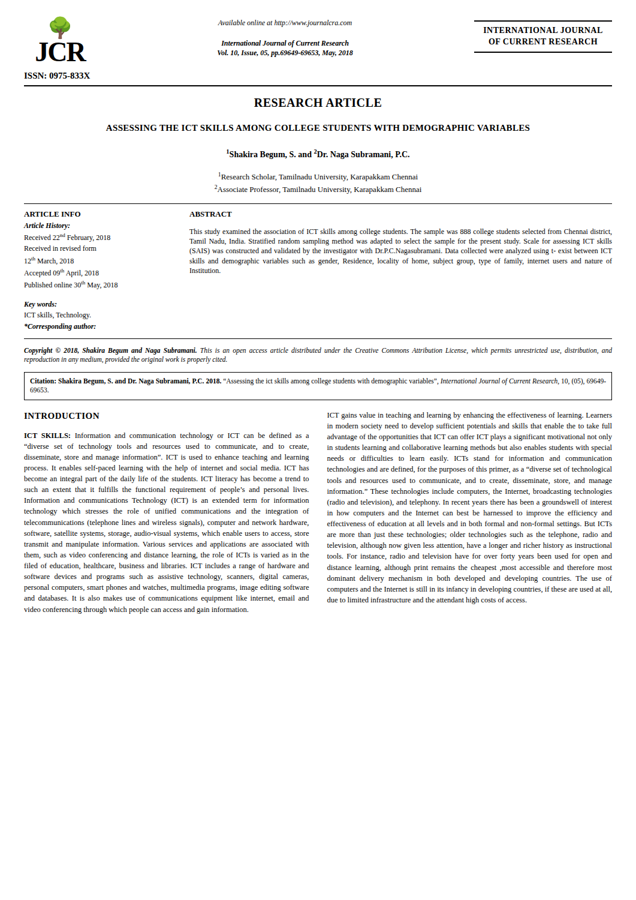🌳
JCR
Available online at http://www.journalcra.com
International Journal of Current Research
Vol. 10, Issue, 05, pp.69649-69653, May, 2018
INTERNATIONAL JOURNAL
OF CURRENT RESEARCH
ISSN: 0975-833X
RESEARCH ARTICLE
ASSESSING THE ICT SKILLS AMONG COLLEGE STUDENTS WITH DEMOGRAPHIC VARIABLES
1Shakira Begum, S. and 2Dr. Naga Subramani, P.C.
1Research Scholar, Tamilnadu University, Karapakkam Chennai
2Associate Professor, Tamilnadu University, Karapakkam Chennai
ARTICLE INFO
Article History:
Received 22nd February, 2018
Received in revised form
12th March, 2018
Accepted 09th April, 2018
Published online 30th May, 2018
Key words:
ICT skills, Technology.
*Corresponding author:
ABSTRACT
This study examined the association of ICT skills among college students. The sample was 888 college students selected from Chennai district, Tamil Nadu, India. Stratified random sampling method was adapted to select the sample for the present study. Scale for assessing ICT skills (SAIS) was constructed and validated by the investigator with Dr.P.C.Nagasubramani. Data collected were analyzed using t- exist between ICT skills and demographic variables such as gender, Residence, locality of home, subject group, type of family, internet users and nature of Institution.
Copyright © 2018, Shakira Begum and Naga Subramani. This is an open access article distributed under the Creative Commons Attribution License, which permits unrestricted use, distribution, and reproduction in any medium, provided the original work is properly cited.
Citation: Shakira Begum, S. and Dr. Naga Subramani, P.C. 2018. “Assessing the ict skills among college students with demographic variables”, International Journal of Current Research, 10, (05), 69649-69653.
INTRODUCTION
ICT SKILLS: Information and communication technology or ICT can be defined as a “diverse set of technology tools and resources used to communicate, and to create, disseminate, store and manage information”. ICT is used to enhance teaching and learning process. It enables self-paced learning with the help of internet and social media. ICT has become an integral part of the daily life of the students. ICT literacy has become a trend to such an extent that it fulfills the functional requirement of people’s and personal lives. Information and communications Technology (ICT) is an extended term for information technology which stresses the role of unified communications and the integration of telecommunications (telephone lines and wireless signals), computer and network hardware, software, satellite systems, storage, audio-visual systems, which enable users to access, store transmit and manipulate information. Various services and applications are associated with them, such as video conferencing and distance learning, the role of ICTs is varied as in the filed of education, healthcare, business and libraries. ICT includes a range of hardware and software devices and programs such as assistive technology, scanners, digital cameras, personal computers, smart phones and watches, multimedia programs, image editing software and databases. It is also makes use of communications equipment like internet, email and video conferencing through which people can access and gain information.
ICT gains value in teaching and learning by enhancing the effectiveness of learning. Learners in modern society need to develop sufficient potentials and skills that enable the to take full advantage of the opportunities that ICT can offer ICT plays a significant motivational not only in students learning and collaborative learning methods but also enables students with special needs or difficulties to learn easily. ICTs stand for information and communication technologies and are defined, for the purposes of this primer, as a “diverse set of technological tools and resources used to communicate, and to create, disseminate, store, and manage information.” These technologies include computers, the Internet, broadcasting technologies (radio and television), and telephony. In recent years there has been a groundswell of interest in how computers and the Internet can best be harnessed to improve the efficiency and effectiveness of education at all levels and in both formal and non-formal settings. But ICTs are more than just these technologies; older technologies such as the telephone, radio and television, although now given less attention, have a longer and richer history as instructional tools. For instance, radio and television have for over forty years been used for open and distance learning, although print remains the cheapest ,most accessible and therefore most dominant delivery mechanism in both developed and developing countries. The use of computers and the Internet is still in its infancy in developing countries, if these are used at all, due to limited infrastructure and the attendant high costs of access.